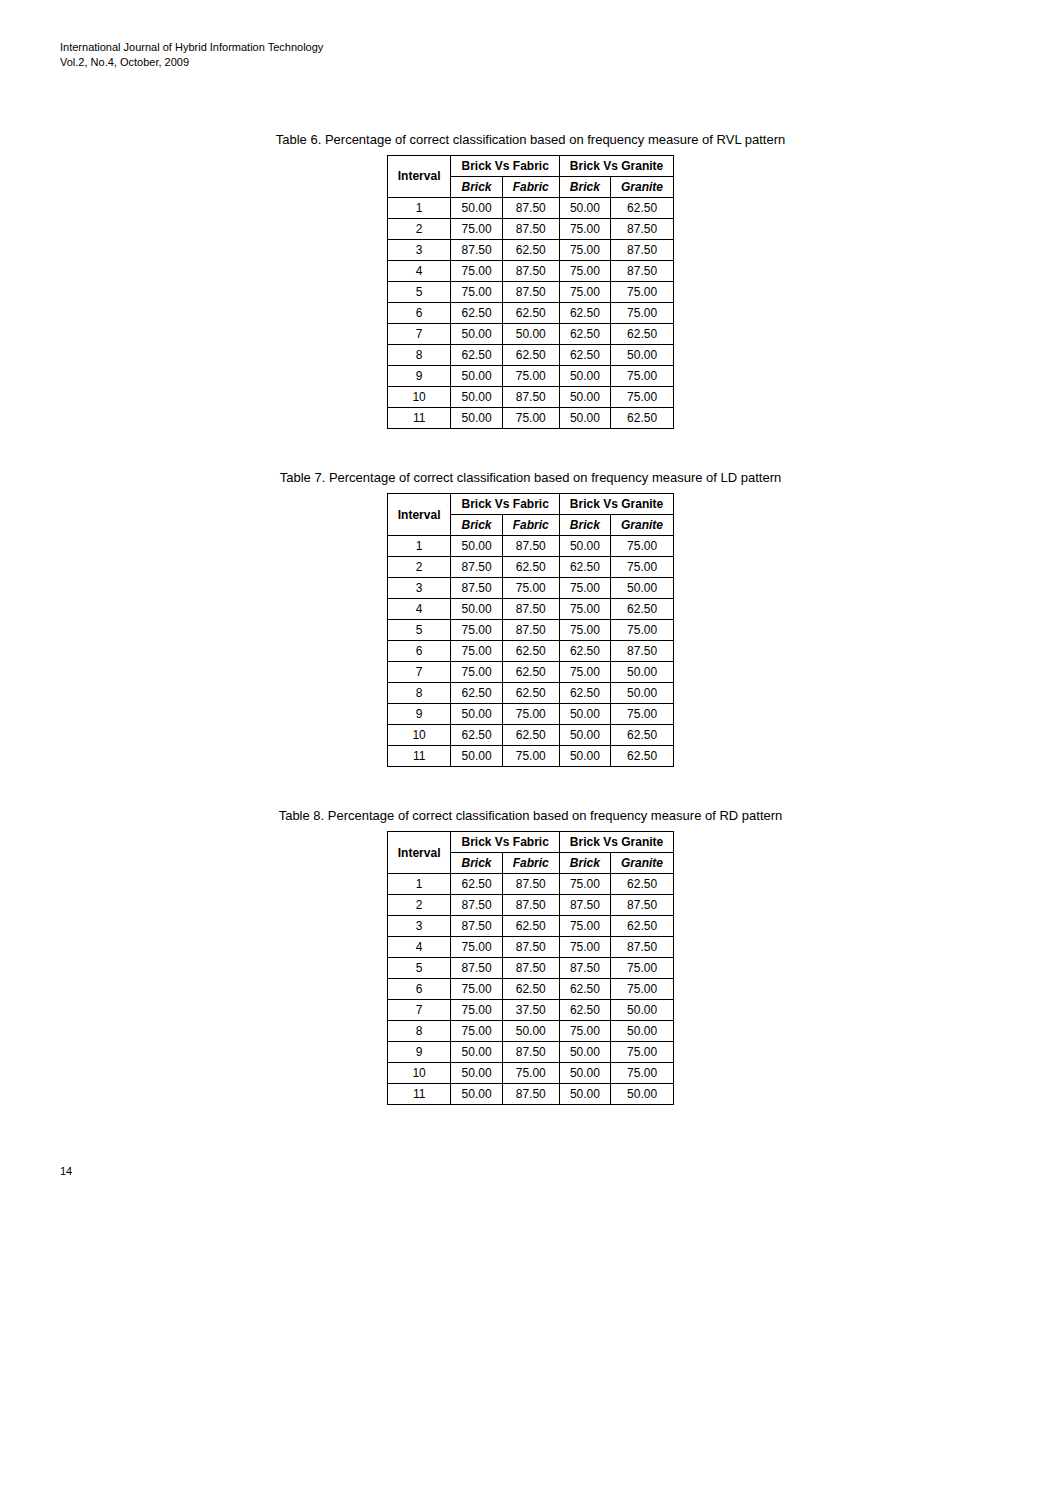International Journal of Hybrid Information Technology
Vol.2, No.4, October, 2009
Table 6. Percentage of correct classification based on frequency measure of RVL pattern
| Interval | Brick Vs Fabric | Brick Vs Granite |
| --- | --- | --- |
| Brick | Fabric | Brick | Granite |
| 1 | 50.00 | 87.50 | 50.00 | 62.50 |
| 2 | 75.00 | 87.50 | 75.00 | 87.50 |
| 3 | 87.50 | 62.50 | 75.00 | 87.50 |
| 4 | 75.00 | 87.50 | 75.00 | 87.50 |
| 5 | 75.00 | 87.50 | 75.00 | 75.00 |
| 6 | 62.50 | 62.50 | 62.50 | 75.00 |
| 7 | 50.00 | 50.00 | 62.50 | 62.50 |
| 8 | 62.50 | 62.50 | 62.50 | 50.00 |
| 9 | 50.00 | 75.00 | 50.00 | 75.00 |
| 10 | 50.00 | 87.50 | 50.00 | 75.00 |
| 11 | 50.00 | 75.00 | 50.00 | 62.50 |
Table 7. Percentage of correct classification based on frequency measure of LD pattern
| Interval | Brick Vs Fabric | Brick Vs Granite |
| --- | --- | --- |
| Brick | Fabric | Brick | Granite |
| 1 | 50.00 | 87.50 | 50.00 | 75.00 |
| 2 | 87.50 | 62.50 | 62.50 | 75.00 |
| 3 | 87.50 | 75.00 | 75.00 | 50.00 |
| 4 | 50.00 | 87.50 | 75.00 | 62.50 |
| 5 | 75.00 | 87.50 | 75.00 | 75.00 |
| 6 | 75.00 | 62.50 | 62.50 | 87.50 |
| 7 | 75.00 | 62.50 | 75.00 | 50.00 |
| 8 | 62.50 | 62.50 | 62.50 | 50.00 |
| 9 | 50.00 | 75.00 | 50.00 | 75.00 |
| 10 | 62.50 | 62.50 | 50.00 | 62.50 |
| 11 | 50.00 | 75.00 | 50.00 | 62.50 |
Table 8. Percentage of correct classification based on frequency measure of RD pattern
| Interval | Brick Vs Fabric | Brick Vs Granite |
| --- | --- | --- |
| Brick | Fabric | Brick | Granite |
| 1 | 62.50 | 87.50 | 75.00 | 62.50 |
| 2 | 87.50 | 87.50 | 87.50 | 87.50 |
| 3 | 87.50 | 62.50 | 75.00 | 62.50 |
| 4 | 75.00 | 87.50 | 75.00 | 87.50 |
| 5 | 87.50 | 87.50 | 87.50 | 75.00 |
| 6 | 75.00 | 62.50 | 62.50 | 75.00 |
| 7 | 75.00 | 37.50 | 62.50 | 50.00 |
| 8 | 75.00 | 50.00 | 75.00 | 50.00 |
| 9 | 50.00 | 87.50 | 50.00 | 75.00 |
| 10 | 50.00 | 75.00 | 50.00 | 75.00 |
| 11 | 50.00 | 87.50 | 50.00 | 50.00 |
14